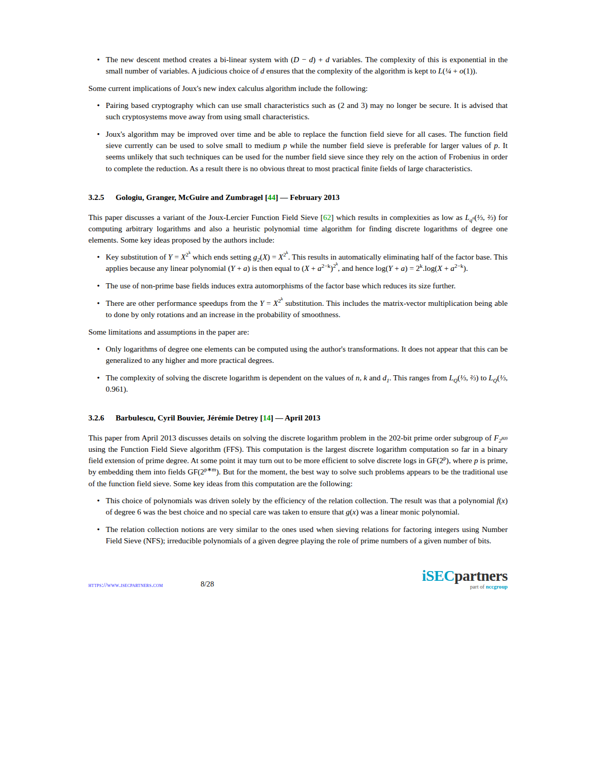The new descent method creates a bi-linear system with (D − d) + d variables. The complexity of this is exponential in the small number of variables. A judicious choice of d ensures that the complexity of the algorithm is kept to L(¼ + o(1)).
Some current implications of Joux's new index calculus algorithm include the following:
Pairing based cryptography which can use small characteristics such as (2 and 3) may no longer be secure. It is advised that such cryptosystems move away from using small characteristics.
Joux's algorithm may be improved over time and be able to replace the function field sieve for all cases. The function field sieve currently can be used to solve small to medium p while the number field sieve is preferable for larger values of p. It seems unlikely that such techniques can be used for the number field sieve since they rely on the action of Frobenius in order to complete the reduction. As a result there is no obvious threat to most practical finite fields of large characteristics.
3.2.5 Gologiu, Granger, McGuire and Zumbragel [44] — February 2013
This paper discusses a variant of the Joux-Lercier Function Field Sieve [62] which results in complexities as low as Lqn(⅓, ⅔) for computing arbitrary logarithms and also a heuristic polynomial time algorithm for finding discrete logarithms of degree one elements. Some key ideas proposed by the authors include:
Key substitution of Y = X2k which ends setting g2(X) = X2k. This results in automatically eliminating half of the factor base. This applies because any linear polynomial (Y + a) is then equal to (X + a2−k)2k, and hence log(Y + a) = 2k.log(X + a2−k).
The use of non-prime base fields induces extra automorphisms of the factor base which reduces its size further.
There are other performance speedups from the Y = X2k substitution. This includes the matrix-vector multiplication being able to done by only rotations and an increase in the probability of smoothness.
Some limitations and assumptions in the paper are:
Only logarithms of degree one elements can be computed using the author's transformations. It does not appear that this can be generalized to any higher and more practical degrees.
The complexity of solving the discrete logarithm is dependent on the values of n, k and d1. This ranges from LQ(⅓, ⅔) to LQ(⅓, 0.961).
3.2.6 Barbulescu, Cyril Bouvier, Jérémie Detrey [14] — April 2013
This paper from April 2013 discusses details on solving the discrete logarithm problem in the 202-bit prime order subgroup of F2809 using the Function Field Sieve algorithm (FFS). This computation is the largest discrete logarithm computation so far in a binary field extension of prime degree. At some point it may turn out to be more efficient to solve discrete logs in GF(2p), where p is prime, by embedding them into fields GF(2p∗m). But for the moment, the best way to solve such problems appears to be the traditional use of the function field sieve. Some key ideas from this computation are the following:
This choice of polynomials was driven solely by the efficiency of the relation collection. The result was that a polynomial f(x) of degree 6 was the best choice and no special care was taken to ensure that g(x) was a linear monic polynomial.
The relation collection notions are very similar to the ones used when sieving relations for factoring integers using Number Field Sieve (NFS); irreducible polynomials of a given degree playing the role of prime numbers of a given number of bits.
https://www.isecpartners.com 8/28
iSEC partners
part of nccgroup